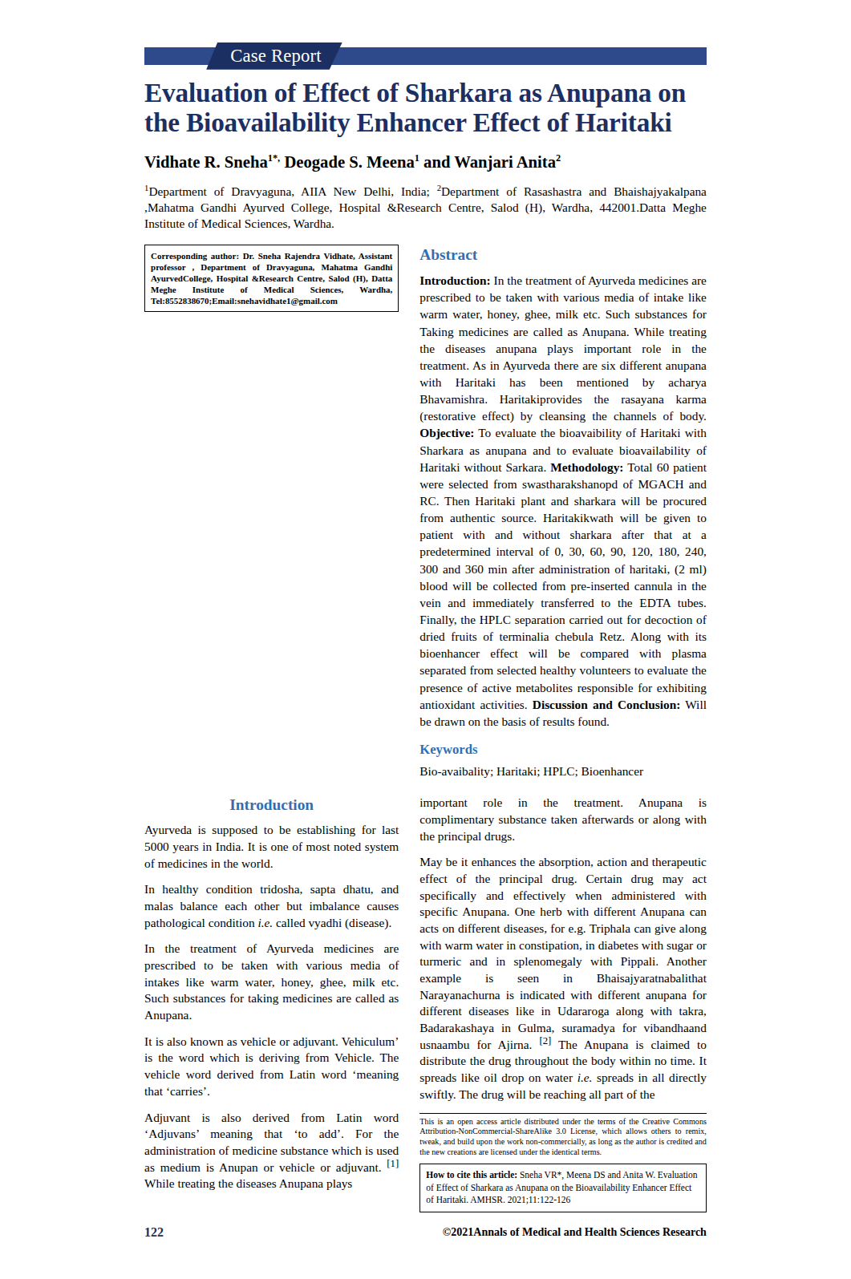Case Report
Evaluation of Effect of Sharkara as Anupana on the Bioavailability Enhancer Effect of Haritaki
Vidhate R. Sneha1*, Deogade S. Meena1 and Wanjari Anita2
1Department of Dravyaguna, AIIA New Delhi, India; 2Department of Rasashastra and Bhaishajyakalpana ,Mahatma Gandhi Ayurved College, Hospital &Research Centre, Salod (H), Wardha, 442001.Datta Meghe Institute of Medical Sciences, Wardha.
Corresponding author: Dr. Sneha Rajendra Vidhate, Assistant professor , Department of Dravyaguna, Mahatma Gandhi AyurvedCollege, Hospital &Research Centre, Salod (H), Datta Meghe Institute of Medical Sciences, Wardha, Tel:8552838670;Email:snehavidhate1@gmail.com
Abstract
Introduction: In the treatment of Ayurveda medicines are prescribed to be taken with various media of intake like warm water, honey, ghee, milk etc. Such substances for Taking medicines are called as Anupana. While treating the diseases anupana plays important role in the treatment. As in Ayurveda there are six different anupana with Haritaki has been mentioned by acharya Bhavamishra. Haritakiprovides the rasayana karma (restorative effect) by cleansing the channels of body. Objective: To evaluate the bioavaibility of Haritaki with Sharkara as anupana and to evaluate bioavailability of Haritaki without Sarkara. Methodology: Total 60 patient were selected from swastharakshanopd of MGACH and RC. Then Haritaki plant and sharkara will be procured from authentic source. Haritakikwath will be given to patient with and without sharkara after that at a predetermined interval of 0, 30, 60, 90, 120, 180, 240, 300 and 360 min after administration of haritaki, (2 ml) blood will be collected from pre-inserted cannula in the vein and immediately transferred to the EDTA tubes. Finally, the HPLC separation carried out for decoction of dried fruits of terminalia chebula Retz. Along with its bioenhancer effect will be compared with plasma separated from selected healthy volunteers to evaluate the presence of active metabolites responsible for exhibiting antioxidant activities. Discussion and Conclusion: Will be drawn on the basis of results found.
Keywords
Bio-avaibality; Haritaki; HPLC; Bioenhancer
Introduction
Ayurveda is supposed to be establishing for last 5000 years in India. It is one of most noted system of medicines in the world.
In healthy condition tridosha, sapta dhatu, and malas balance each other but imbalance causes pathological condition i.e. called vyadhi (disease).
In the treatment of Ayurveda medicines are prescribed to be taken with various media of intakes like warm water, honey, ghee, milk etc. Such substances for taking medicines are called as Anupana.
It is also known as vehicle or adjuvant. Vehiculum’ is the word which is deriving from Vehicle. The vehicle word derived from Latin word ‘meaning that ‘carries’.
Adjuvant is also derived from Latin word ‘Adjuvans’ meaning that ‘to add’. For the administration of medicine substance which is used as medium is Anupan or vehicle or adjuvant. [1] While treating the diseases Anupana plays
important role in the treatment. Anupana is complimentary substance taken afterwards or along with the principal drugs.
May be it enhances the absorption, action and therapeutic effect of the principal drug. Certain drug may act specifically and effectively when administered with specific Anupana. One herb with different Anupana can acts on different diseases, for e.g. Triphala can give along with warm water in constipation, in diabetes with sugar or turmeric and in splenomegaly with Pippali. Another example is seen in Bhaisajyaratnabalithat Narayanachurna is indicated with different anupana for different diseases like in Udararoga along with takra, Badarakashaya in Gulma, suramadya for vibandhaand usnaambu for Ajirna. [2] The Anupana is claimed to distribute the drug throughout the body within no time. It spreads like oil drop on water i.e. spreads in all directly swiftly. The drug will be reaching all part of the
This is an open access article distributed under the terms of the Creative Commons Attribution-NonCommercial-ShareAlike 3.0 License, which allows others to remix, tweak, and build upon the work non-commercially, as long as the author is credited and the new creations are licensed under the identical terms.
How to cite this article: Sneha VR*, Meena DS and Anita W. Evaluation of Effect of Sharkara as Anupana on the Bioavailability Enhancer Effect of Haritaki. AMHSR. 2021;11:122-126
122
©2021Annals of Medical and Health Sciences Research